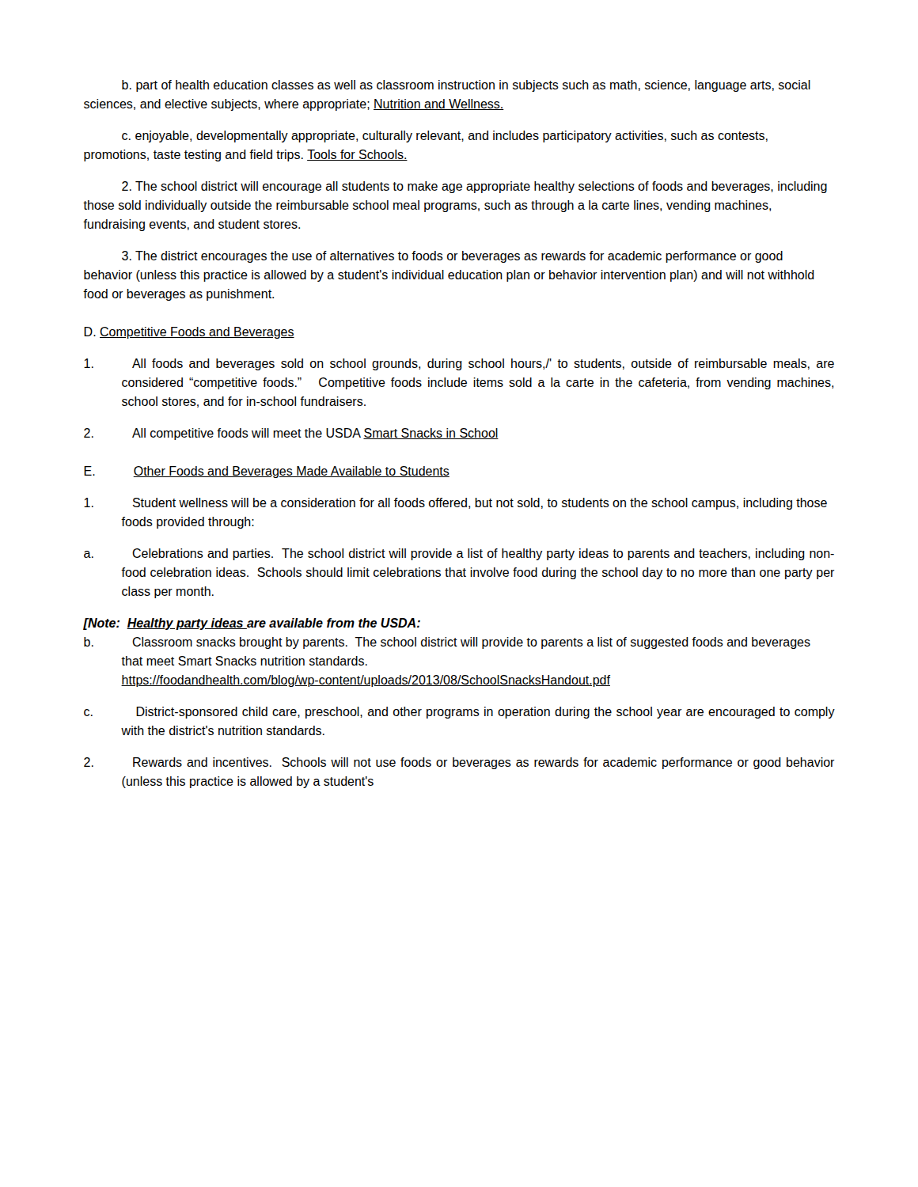b. part of health education classes as well as classroom instruction in subjects such as math, science, language arts, social sciences, and elective subjects, where appropriate; Nutrition and Wellness.
c. enjoyable, developmentally appropriate, culturally relevant, and includes participatory activities, such as contests, promotions, taste testing and field trips. Tools for Schools.
2. The school district will encourage all students to make age appropriate healthy selections of foods and beverages, including those sold individually outside the reimbursable school meal programs, such as through a la carte lines, vending machines, fundraising events, and student stores.
3. The district encourages the use of alternatives to foods or beverages as rewards for academic performance or good behavior (unless this practice is allowed by a student's individual education plan or behavior intervention plan) and will not withhold food or beverages as punishment.
D. Competitive Foods and Beverages
1. All foods and beverages sold on school grounds, during school hours,/' to students, outside of reimbursable meals, are considered “competitive foods.” Competitive foods include items sold a la carte in the cafeteria, from vending machines, school stores, and for in-school fundraisers.
2. All competitive foods will meet the USDA Smart Snacks in School
E. Other Foods and Beverages Made Available to Students
1. Student wellness will be a consideration for all foods offered, but not sold, to students on the school campus, including those foods provided through:
a. Celebrations and parties. The school district will provide a list of healthy party ideas to parents and teachers, including non-food celebration ideas. Schools should limit celebrations that involve food during the school day to no more than one party per class per month.
[Note: Healthy party ideas are available from the USDA:
b. Classroom snacks brought by parents. The school district will provide to parents a list of suggested foods and beverages that meet Smart Snacks nutrition standards.
https://foodandhealth.com/blog/wp-content/uploads/2013/08/SchoolSnacksHandout.pdf
c. District-sponsored child care, preschool, and other programs in operation during the school year are encouraged to comply with the district's nutrition standards.
2. Rewards and incentives. Schools will not use foods or beverages as rewards for academic performance or good behavior (unless this practice is allowed by a student's